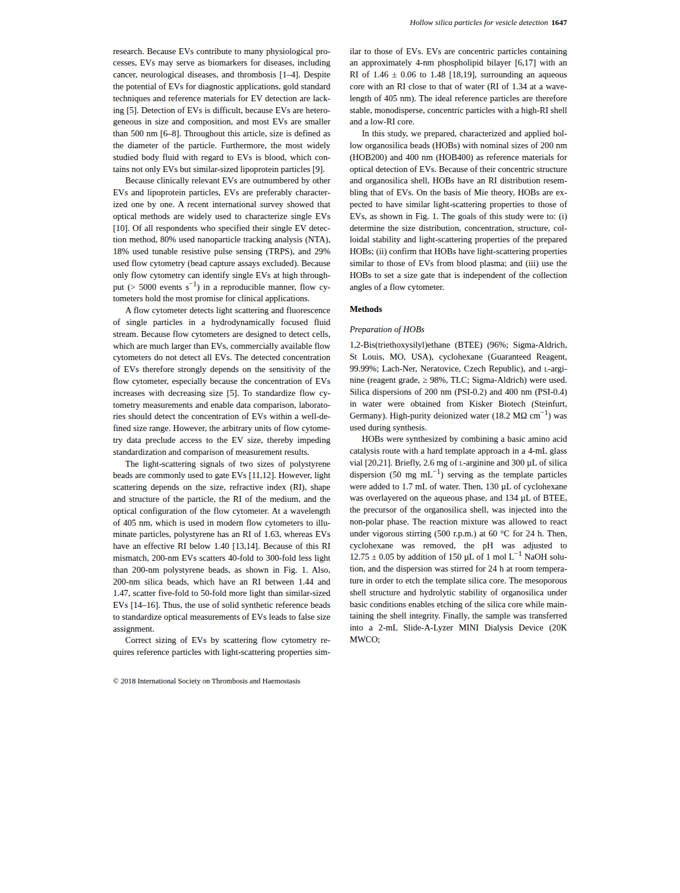Hollow silica particles for vesicle detection 1647
research. Because EVs contribute to many physiological processes, EVs may serve as biomarkers for diseases, including cancer, neurological diseases, and thrombosis [1–4]. Despite the potential of EVs for diagnostic applications, gold standard techniques and reference materials for EV detection are lacking [5]. Detection of EVs is difficult, because EVs are heterogeneous in size and composition, and most EVs are smaller than 500 nm [6–8]. Throughout this article, size is defined as the diameter of the particle. Furthermore, the most widely studied body fluid with regard to EVs is blood, which contains not only EVs but similar-sized lipoprotein particles [9].
Because clinically relevant EVs are outnumbered by other EVs and lipoprotein particles, EVs are preferably characterized one by one. A recent international survey showed that optical methods are widely used to characterize single EVs [10]. Of all respondents who specified their single EV detection method, 80% used nanoparticle tracking analysis (NTA), 18% used tunable resistive pulse sensing (TRPS), and 29% used flow cytometry (bead capture assays excluded). Because only flow cytometry can identify single EVs at high throughput (> 5000 events s−1) in a reproducible manner, flow cytometers hold the most promise for clinical applications.
A flow cytometer detects light scattering and fluorescence of single particles in a hydrodynamically focused fluid stream. Because flow cytometers are designed to detect cells, which are much larger than EVs, commercially available flow cytometers do not detect all EVs. The detected concentration of EVs therefore strongly depends on the sensitivity of the flow cytometer, especially because the concentration of EVs increases with decreasing size [5]. To standardize flow cytometry measurements and enable data comparison, laboratories should detect the concentration of EVs within a well-defined size range. However, the arbitrary units of flow cytometry data preclude access to the EV size, thereby impeding standardization and comparison of measurement results.
The light-scattering signals of two sizes of polystyrene beads are commonly used to gate EVs [11,12]. However, light scattering depends on the size, refractive index (RI), shape and structure of the particle, the RI of the medium, and the optical configuration of the flow cytometer. At a wavelength of 405 nm, which is used in modern flow cytometers to illuminate particles, polystyrene has an RI of 1.63, whereas EVs have an effective RI below 1.40 [13,14]. Because of this RI mismatch, 200-nm EVs scatters 40-fold to 300-fold less light than 200-nm polystyrene beads, as shown in Fig. 1. Also, 200-nm silica beads, which have an RI between 1.44 and 1.47, scatter five-fold to 50-fold more light than similar-sized EVs [14–16]. Thus, the use of solid synthetic reference beads to standardize optical measurements of EVs leads to false size assignment.
Correct sizing of EVs by scattering flow cytometry requires reference particles with light-scattering properties similar to those of EVs. EVs are concentric particles containing an approximately 4-nm phospholipid bilayer [6,17] with an RI of 1.46 ± 0.06 to 1.48 [18,19], surrounding an aqueous core with an RI close to that of water (RI of 1.34 at a wavelength of 405 nm). The ideal reference particles are therefore stable, monodisperse, concentric particles with a high-RI shell and a low-RI core.
In this study, we prepared, characterized and applied hollow organosilica beads (HOBs) with nominal sizes of 200 nm (HOB200) and 400 nm (HOB400) as reference materials for optical detection of EVs. Because of their concentric structure and organosilica shell, HOBs have an RI distribution resembling that of EVs. On the basis of Mie theory, HOBs are expected to have similar light-scattering properties to those of EVs, as shown in Fig. 1. The goals of this study were to: (i) determine the size distribution, concentration, structure, colloidal stability and light-scattering properties of the prepared HOBs; (ii) confirm that HOBs have light-scattering properties similar to those of EVs from blood plasma; and (iii) use the HOBs to set a size gate that is independent of the collection angles of a flow cytometer.
Methods
Preparation of HOBs
1,2-Bis(triethoxysilyl)ethane (BTEE) (96%; Sigma-Aldrich, St Louis, MO, USA), cyclohexane (Guaranteed Reagent, 99.99%; Lach-Ner, Neratovice, Czech Republic), and l-arginine (reagent grade, ≥ 98%, TLC; Sigma-Aldrich) were used. Silica dispersions of 200 nm (PSI-0.2) and 400 nm (PSI-0.4) in water were obtained from Kisker Biotech (Steinfurt, Germany). High-purity deionized water (18.2 MΩ cm−1) was used during synthesis.
HOBs were synthesized by combining a basic amino acid catalysis route with a hard template approach in a 4-mL glass vial [20,21]. Briefly, 2.6 mg of l-arginine and 300 µL of silica dispersion (50 mg mL−1) serving as the template particles were added to 1.7 mL of water. Then, 130 µL of cyclohexane was overlayered on the aqueous phase, and 134 µL of BTEE, the precursor of the organosilica shell, was injected into the non-polar phase. The reaction mixture was allowed to react under vigorous stirring (500 r.p.m.) at 60 °C for 24 h. Then, cyclohexane was removed, the pH was adjusted to 12.75 ± 0.05 by addition of 150 µL of 1 mol L−1 NaOH solution, and the dispersion was stirred for 24 h at room temperature in order to etch the template silica core. The mesoporous shell structure and hydrolytic stability of organosilica under basic conditions enables etching of the silica core while maintaining the shell integrity. Finally, the sample was transferred into a 2-mL Slide-A-Lyzer MINI Dialysis Device (20K MWCO;
© 2018 International Society on Thrombosis and Haemostasis